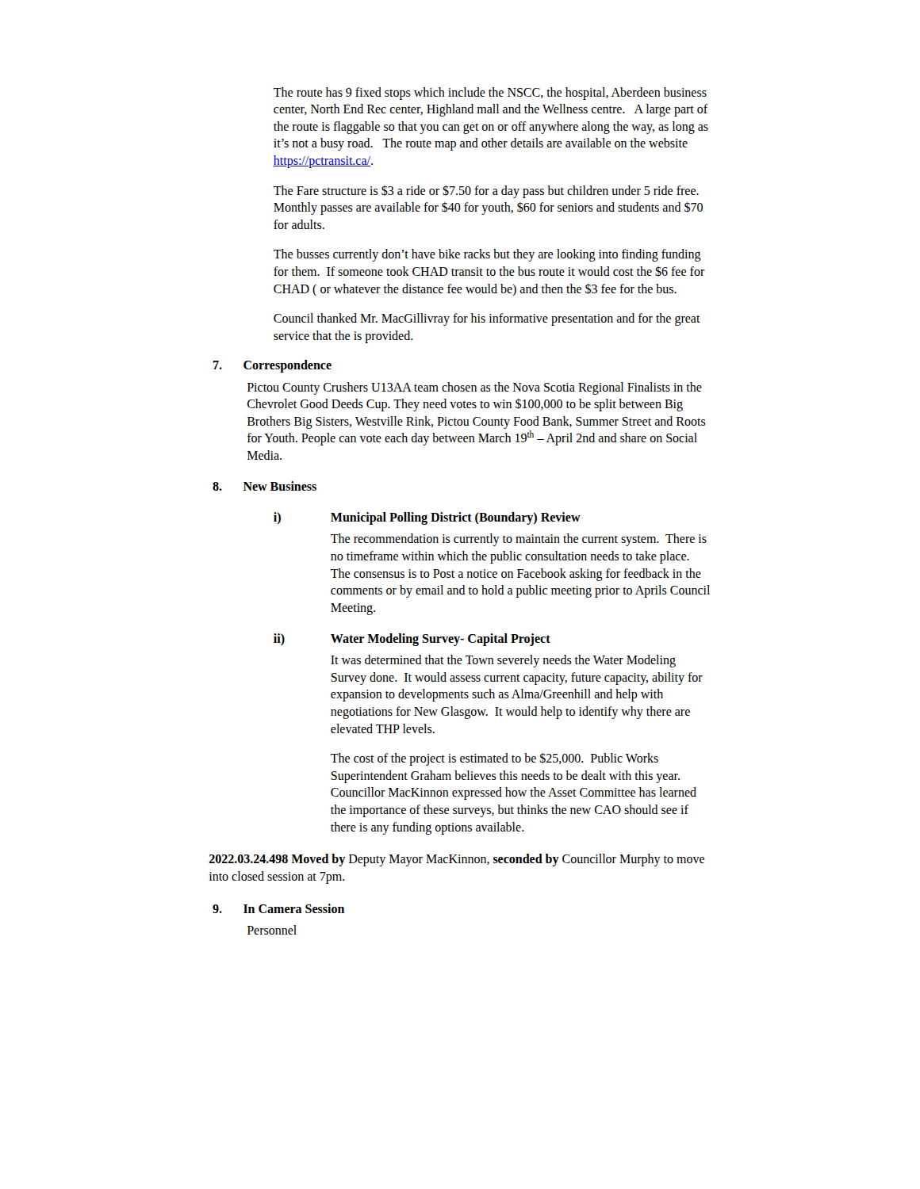The route has 9 fixed stops which include the NSCC, the hospital, Aberdeen business center, North End Rec center, Highland mall and the Wellness centre. A large part of the route is flaggable so that you can get on or off anywhere along the way, as long as it’s not a busy road. The route map and other details are available on the website https://pctransit.ca/.
The Fare structure is $3 a ride or $7.50 for a day pass but children under 5 ride free. Monthly passes are available for $40 for youth, $60 for seniors and students and $70 for adults.
The busses currently don’t have bike racks but they are looking into finding funding for them. If someone took CHAD transit to the bus route it would cost the $6 fee for CHAD ( or whatever the distance fee would be) and then the $3 fee for the bus.
Council thanked Mr. MacGillivray for his informative presentation and for the great service that the is provided.
7. Correspondence
Pictou County Crushers U13AA team chosen as the Nova Scotia Regional Finalists in the Chevrolet Good Deeds Cup. They need votes to win $100,000 to be split between Big Brothers Big Sisters, Westville Rink, Pictou County Food Bank, Summer Street and Roots for Youth. People can vote each day between March 19th – April 2nd and share on Social Media.
8. New Business
i) Municipal Polling District (Boundary) Review
The recommendation is currently to maintain the current system. There is no timeframe within which the public consultation needs to take place. The consensus is to Post a notice on Facebook asking for feedback in the comments or by email and to hold a public meeting prior to Aprils Council Meeting.
ii) Water Modeling Survey- Capital Project
It was determined that the Town severely needs the Water Modeling Survey done. It would assess current capacity, future capacity, ability for expansion to developments such as Alma/Greenhill and help with negotiations for New Glasgow. It would help to identify why there are elevated THP levels.
The cost of the project is estimated to be $25,000. Public Works Superintendent Graham believes this needs to be dealt with this year. Councillor MacKinnon expressed how the Asset Committee has learned the importance of these surveys, but thinks the new CAO should see if there is any funding options available.
2022.03.24.498 Moved by Deputy Mayor MacKinnon, seconded by Councillor Murphy to move into closed session at 7pm.
9. In Camera Session
Personnel